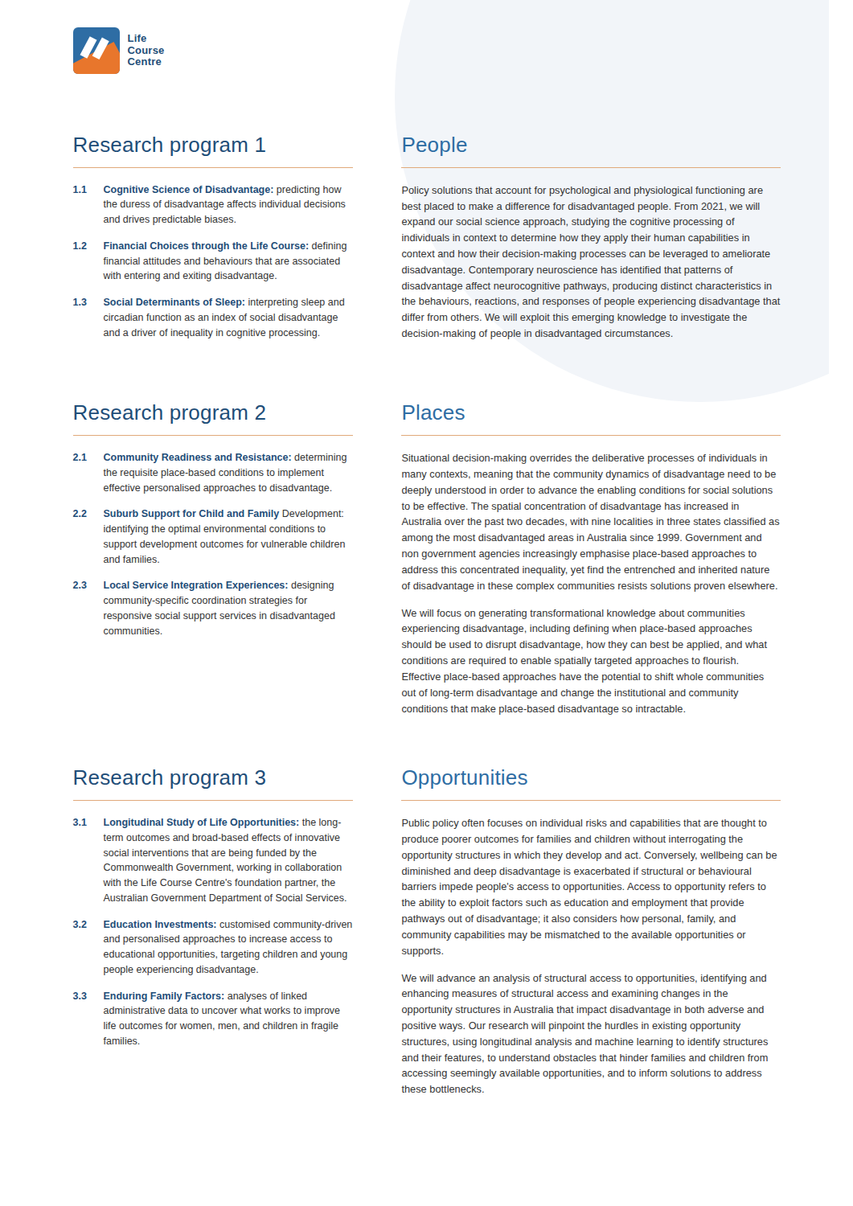Life
Course
Centre
Research program 1
1.1 Cognitive Science of Disadvantage: predicting how the duress of disadvantage affects individual decisions and drives predictable biases.
1.2 Financial Choices through the Life Course: defining financial attitudes and behaviours that are associated with entering and exiting disadvantage.
1.3 Social Determinants of Sleep: interpreting sleep and circadian function as an index of social disadvantage and a driver of inequality in cognitive processing.
People
Policy solutions that account for psychological and physiological functioning are best placed to make a difference for disadvantaged people. From 2021, we will expand our social science approach, studying the cognitive processing of individuals in context to determine how they apply their human capabilities in context and how their decision-making processes can be leveraged to ameliorate disadvantage. Contemporary neuroscience has identified that patterns of disadvantage affect neurocognitive pathways, producing distinct characteristics in the behaviours, reactions, and responses of people experiencing disadvantage that differ from others. We will exploit this emerging knowledge to investigate the decision-making of people in disadvantaged circumstances.
Research program 2
2.1 Community Readiness and Resistance: determining the requisite place-based conditions to implement effective personalised approaches to disadvantage.
2.2 Suburb Support for Child and Family Development: identifying the optimal environmental conditions to support development outcomes for vulnerable children and families.
2.3 Local Service Integration Experiences: designing community-specific coordination strategies for responsive social support services in disadvantaged communities.
Places
Situational decision-making overrides the deliberative processes of individuals in many contexts, meaning that the community dynamics of disadvantage need to be deeply understood in order to advance the enabling conditions for social solutions to be effective. The spatial concentration of disadvantage has increased in Australia over the past two decades, with nine localities in three states classified as among the most disadvantaged areas in Australia since 1999. Government and non government agencies increasingly emphasise place-based approaches to address this concentrated inequality, yet find the entrenched and inherited nature of disadvantage in these complex communities resists solutions proven elsewhere.
We will focus on generating transformational knowledge about communities experiencing disadvantage, including defining when place-based approaches should be used to disrupt disadvantage, how they can best be applied, and what conditions are required to enable spatially targeted approaches to flourish. Effective place-based approaches have the potential to shift whole communities out of long-term disadvantage and change the institutional and community conditions that make place-based disadvantage so intractable.
Research program 3
3.1 Longitudinal Study of Life Opportunities: the long-term outcomes and broad-based effects of innovative social interventions that are being funded by the Commonwealth Government, working in collaboration with the Life Course Centre's foundation partner, the Australian Government Department of Social Services.
3.2 Education Investments: customised community-driven and personalised approaches to increase access to educational opportunities, targeting children and young people experiencing disadvantage.
3.3 Enduring Family Factors: analyses of linked administrative data to uncover what works to improve life outcomes for women, men, and children in fragile families.
Opportunities
Public policy often focuses on individual risks and capabilities that are thought to produce poorer outcomes for families and children without interrogating the opportunity structures in which they develop and act. Conversely, wellbeing can be diminished and deep disadvantage is exacerbated if structural or behavioural barriers impede people's access to opportunities. Access to opportunity refers to the ability to exploit factors such as education and employment that provide pathways out of disadvantage; it also considers how personal, family, and community capabilities may be mismatched to the available opportunities or supports.
We will advance an analysis of structural access to opportunities, identifying and enhancing measures of structural access and examining changes in the opportunity structures in Australia that impact disadvantage in both adverse and positive ways. Our research will pinpoint the hurdles in existing opportunity structures, using longitudinal analysis and machine learning to identify structures and their features, to understand obstacles that hinder families and children from accessing seemingly available opportunities, and to inform solutions to address these bottlenecks.